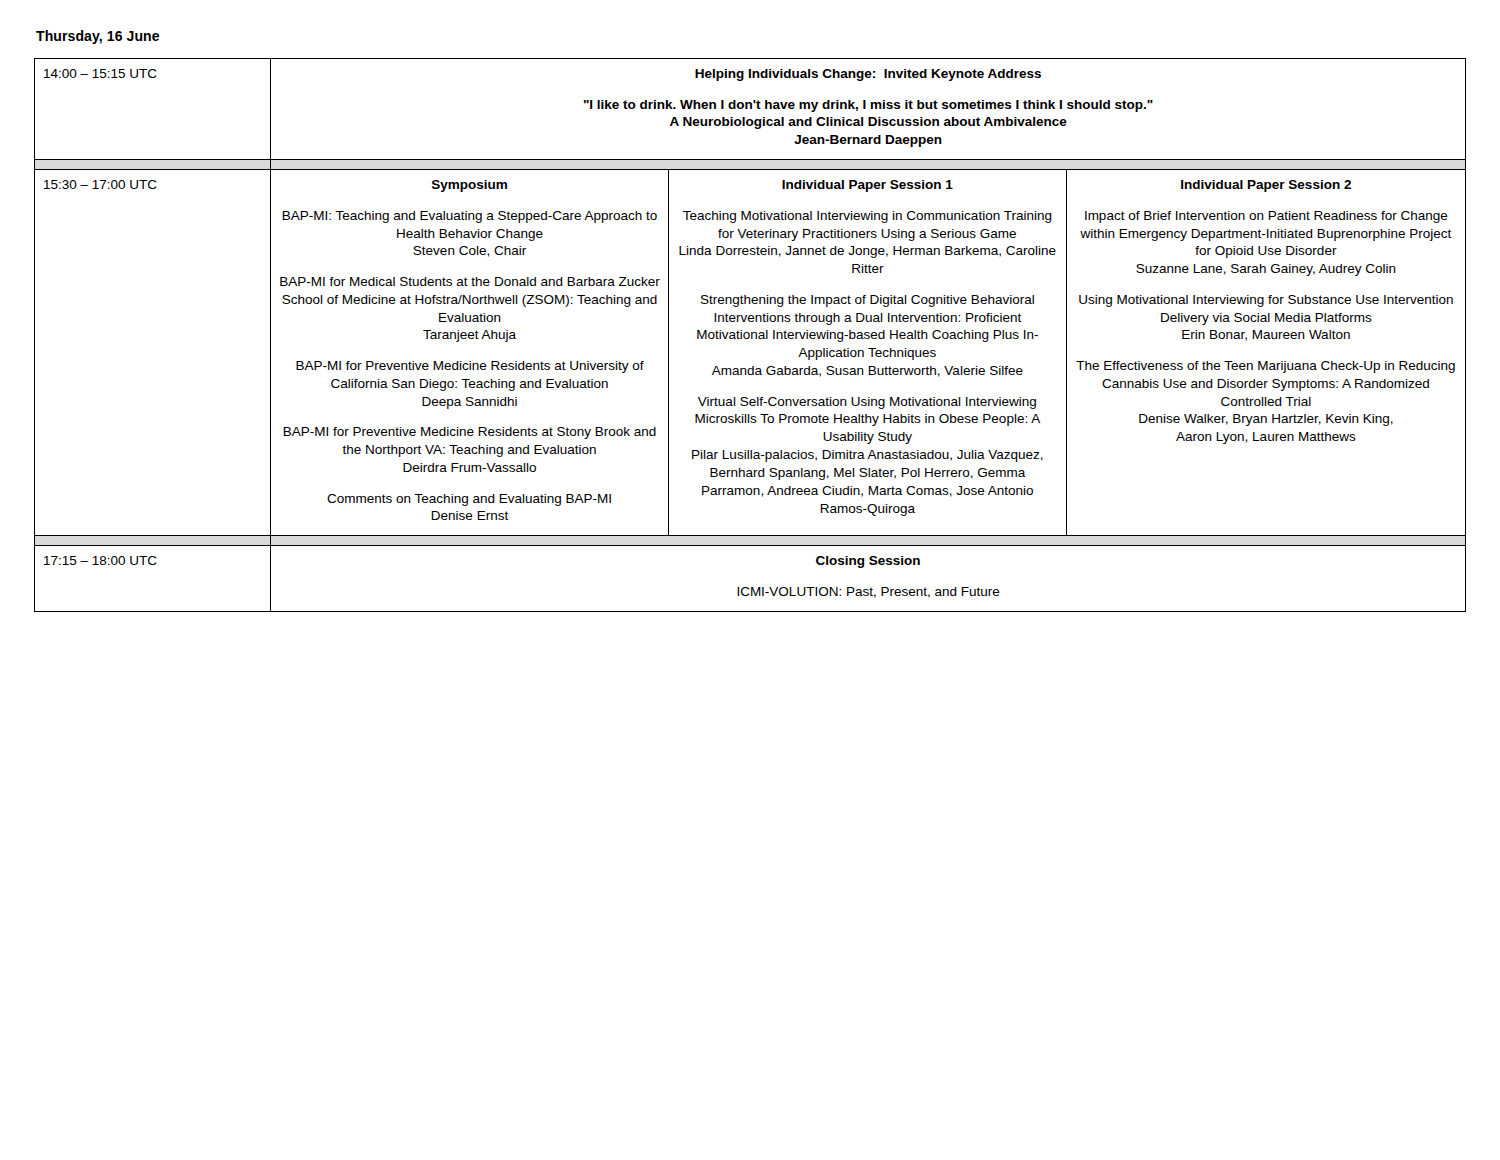Thursday, 16 June
| 14:00 – 15:15 UTC | Helping Individuals Change: Invited Keynote Address "I like to drink. When I don't have my drink, I miss it but sometimes I think I should stop." A Neurobiological and Clinical Discussion about Ambivalence Jean-Bernard Daeppen |
| 15:30 – 17:00 UTC | Symposium BAP-MI: Teaching and Evaluating a Stepped-Care Approach to Health Behavior Change Steven Cole, Chair BAP-MI for Medical Students at the Donald and Barbara Zucker School of Medicine at Hofstra/Northwell (ZSOM): Teaching and Evaluation Taranjeet Ahuja BAP-MI for Preventive Medicine Residents at University of California San Diego: Teaching and Evaluation Deepa Sannidhi BAP-MI for Preventive Medicine Residents at Stony Brook and the Northport VA: Teaching and Evaluation Deirdra Frum-Vassallo Comments on Teaching and Evaluating BAP-MI Denise Ernst | Individual Paper Session 1 Teaching Motivational Interviewing in Communication Training for Veterinary Practitioners Using a Serious Game Linda Dorrestein, Jannet de Jonge, Herman Barkema, Caroline Ritter Strengthening the Impact of Digital Cognitive Behavioral Interventions through a Dual Intervention: Proficient Motivational Interviewing-based Health Coaching Plus In-Application Techniques Amanda Gabarda, Susan Butterworth, Valerie Silfee Virtual Self-Conversation Using Motivational Interviewing Microskills To Promote Healthy Habits in Obese People: A Usability Study Pilar Lusilla-palacios, Dimitra Anastasiadou, Julia Vazquez, Bernhard Spanlang, Mel Slater, Pol Herrero, Gemma Parramon, Andreea Ciudin, Marta Comas, Jose Antonio Ramos-Quiroga | Individual Paper Session 2 Impact of Brief Intervention on Patient Readiness for Change within Emergency Department-Initiated Buprenorphine Project for Opioid Use Disorder Suzanne Lane, Sarah Gainey, Audrey Colin Using Motivational Interviewing for Substance Use Intervention Delivery via Social Media Platforms Erin Bonar, Maureen Walton The Effectiveness of the Teen Marijuana Check-Up in Reducing Cannabis Use and Disorder Symptoms: A Randomized Controlled Trial Denise Walker, Bryan Hartzler, Kevin King, Aaron Lyon, Lauren Matthews |
| 17:15 – 18:00 UTC | Closing Session ICMI-VOLUTION: Past, Present, and Future |